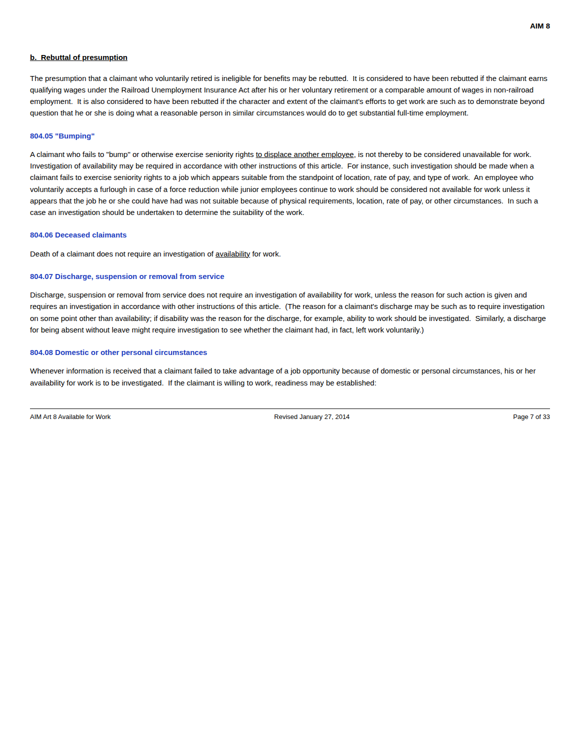AIM 8
b. Rebuttal of presumption
The presumption that a claimant who voluntarily retired is ineligible for benefits may be rebutted. It is considered to have been rebutted if the claimant earns qualifying wages under the Railroad Unemployment Insurance Act after his or her voluntary retirement or a comparable amount of wages in non-railroad employment. It is also considered to have been rebutted if the character and extent of the claimant's efforts to get work are such as to demonstrate beyond question that he or she is doing what a reasonable person in similar circumstances would do to get substantial full-time employment.
804.05 "Bumping"
A claimant who fails to "bump" or otherwise exercise seniority rights to displace another employee, is not thereby to be considered unavailable for work. Investigation of availability may be required in accordance with other instructions of this article. For instance, such investigation should be made when a claimant fails to exercise seniority rights to a job which appears suitable from the standpoint of location, rate of pay, and type of work. An employee who voluntarily accepts a furlough in case of a force reduction while junior employees continue to work should be considered not available for work unless it appears that the job he or she could have had was not suitable because of physical requirements, location, rate of pay, or other circumstances. In such a case an investigation should be undertaken to determine the suitability of the work.
804.06 Deceased claimants
Death of a claimant does not require an investigation of availability for work.
804.07 Discharge, suspension or removal from service
Discharge, suspension or removal from service does not require an investigation of availability for work, unless the reason for such action is given and requires an investigation in accordance with other instructions of this article. (The reason for a claimant's discharge may be such as to require investigation on some point other than availability; if disability was the reason for the discharge, for example, ability to work should be investigated. Similarly, a discharge for being absent without leave might require investigation to see whether the claimant had, in fact, left work voluntarily.)
804.08 Domestic or other personal circumstances
Whenever information is received that a claimant failed to take advantage of a job opportunity because of domestic or personal circumstances, his or her availability for work is to be investigated. If the claimant is willing to work, readiness may be established:
AIM Art 8 Available for Work Revised January 27, 2014 Page 7 of 33